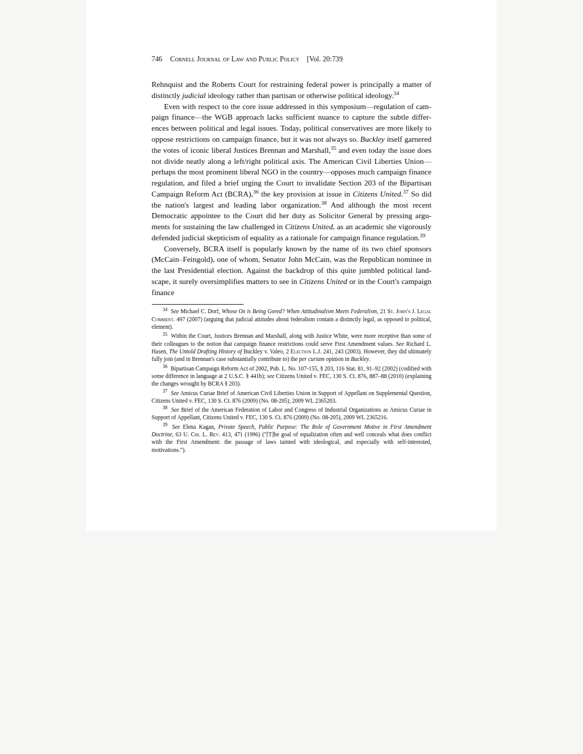746 Cornell Journal of Law and Public Policy [Vol. 20:739
Rehnquist and the Roberts Court for restraining federal power is principally a matter of distinctly judicial ideology rather than partisan or otherwise political ideology.34
Even with respect to the core issue addressed in this symposium—regulation of campaign finance—the WGB approach lacks sufficient nuance to capture the subtle differences between political and legal issues. Today, political conservatives are more likely to oppose restrictions on campaign finance, but it was not always so. Buckley itself garnered the votes of iconic liberal Justices Brennan and Marshall,35 and even today the issue does not divide neatly along a left/right political axis. The American Civil Liberties Union—perhaps the most prominent liberal NGO in the country—opposes much campaign finance regulation, and filed a brief urging the Court to invalidate Section 203 of the Bipartisan Campaign Reform Act (BCRA),36 the key provision at issue in Citizens United.37 So did the nation's largest and leading labor organization.38 And although the most recent Democratic appointee to the Court did her duty as Solicitor General by pressing arguments for sustaining the law challenged in Citizens United, as an academic she vigorously defended judicial skepticism of equality as a rationale for campaign finance regulation.39
Conversely, BCRA itself is popularly known by the name of its two chief sponsors (McCain–Feingold), one of whom, Senator John McCain, was the Republican nominee in the last Presidential election. Against the backdrop of this quite jumbled political landscape, it surely oversimplifies matters to see in Citizens United or in the Court's campaign finance
34 See Michael C. Dorf, Whose Ox is Being Gored? When Attitudinalism Meets Federalism, 21 St. John's J. Legal Comment. 497 (2007) (arguing that judicial attitudes about federalism contain a distinctly legal, as opposed to political, element).
35 Within the Court, Justices Brennan and Marshall, along with Justice White, were more receptive than some of their colleagues to the notion that campaign finance restrictions could serve First Amendment values. See Richard L. Hasen, The Untold Drafting History of Buckley v. Valeo, 2 Election L.J. 241, 243 (2003). However, they did ultimately fully join (and in Brennan's case substantially contribute to) the per curiam opinion in Buckley.
36 Bipartisan Campaign Reform Act of 2002, Pub. L. No. 107-155, § 203, 116 Stat. 81, 91–92 (2002) (codified with some difference in language at 2 U.S.C. § 441b); see Citizens United v. FEC, 130 S. Ct. 876, 887–88 (2010) (explaining the changes wrought by BCRA § 203).
37 See Amicus Curiae Brief of American Civil Liberties Union in Support of Appellant on Supplemental Question, Citizens United v. FEC, 130 S. Ct. 876 (2009) (No. 08-205), 2009 WL 2365203.
38 See Brief of the American Federation of Labor and Congress of Industrial Organizations as Amicus Curiae in Support of Appellant, Citizens United v. FEC, 130 S. Ct. 876 (2009) (No. 08-205), 2009 WL 2365216.
39 See Elena Kagan, Private Speech, Public Purpose: The Role of Government Motive in First Amendment Doctrine, 63 U. Chi. L. Rev. 413, 471 (1996) ("[T]he goal of equalization often and well conceals what does conflict with the First Amendment: the passage of laws tainted with ideological, and especially with self-interested, motivations.").